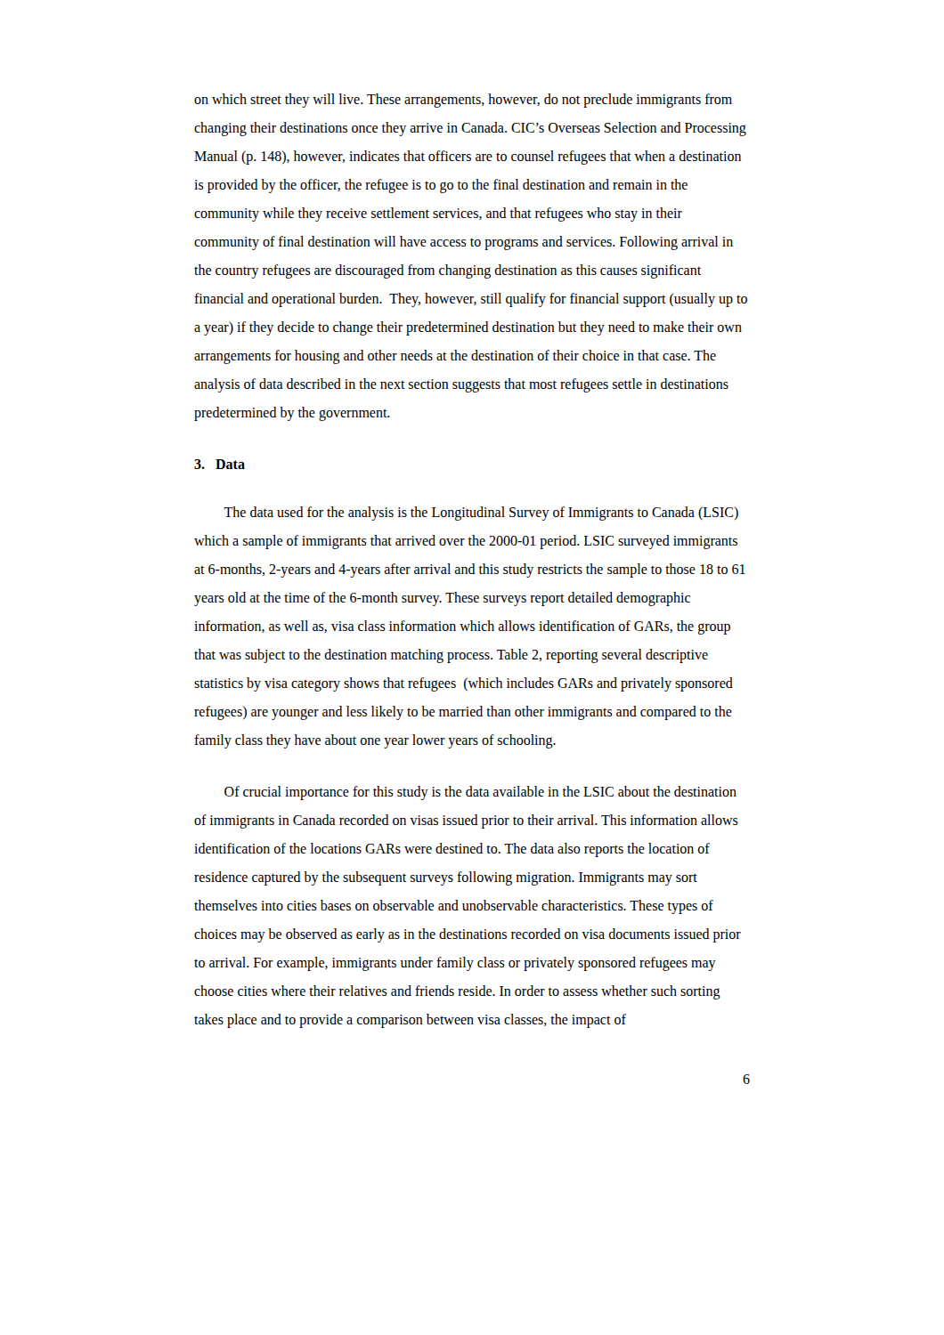on which street they will live. These arrangements, however, do not preclude immigrants from changing their destinations once they arrive in Canada. CIC’s Overseas Selection and Processing Manual (p. 148), however, indicates that officers are to counsel refugees that when a destination is provided by the officer, the refugee is to go to the final destination and remain in the community while they receive settlement services, and that refugees who stay in their community of final destination will have access to programs and services. Following arrival in the country refugees are discouraged from changing destination as this causes significant financial and operational burden. They, however, still qualify for financial support (usually up to a year) if they decide to change their predetermined destination but they need to make their own arrangements for housing and other needs at the destination of their choice in that case. The analysis of data described in the next section suggests that most refugees settle in destinations predetermined by the government.
3. Data
The data used for the analysis is the Longitudinal Survey of Immigrants to Canada (LSIC) which a sample of immigrants that arrived over the 2000-01 period. LSIC surveyed immigrants at 6-months, 2-years and 4-years after arrival and this study restricts the sample to those 18 to 61 years old at the time of the 6-month survey. These surveys report detailed demographic information, as well as, visa class information which allows identification of GARs, the group that was subject to the destination matching process. Table 2, reporting several descriptive statistics by visa category shows that refugees (which includes GARs and privately sponsored refugees) are younger and less likely to be married than other immigrants and compared to the family class they have about one year lower years of schooling.
Of crucial importance for this study is the data available in the LSIC about the destination of immigrants in Canada recorded on visas issued prior to their arrival. This information allows identification of the locations GARs were destined to. The data also reports the location of residence captured by the subsequent surveys following migration. Immigrants may sort themselves into cities bases on observable and unobservable characteristics. These types of choices may be observed as early as in the destinations recorded on visa documents issued prior to arrival. For example, immigrants under family class or privately sponsored refugees may choose cities where their relatives and friends reside. In order to assess whether such sorting takes place and to provide a comparison between visa classes, the impact of
6